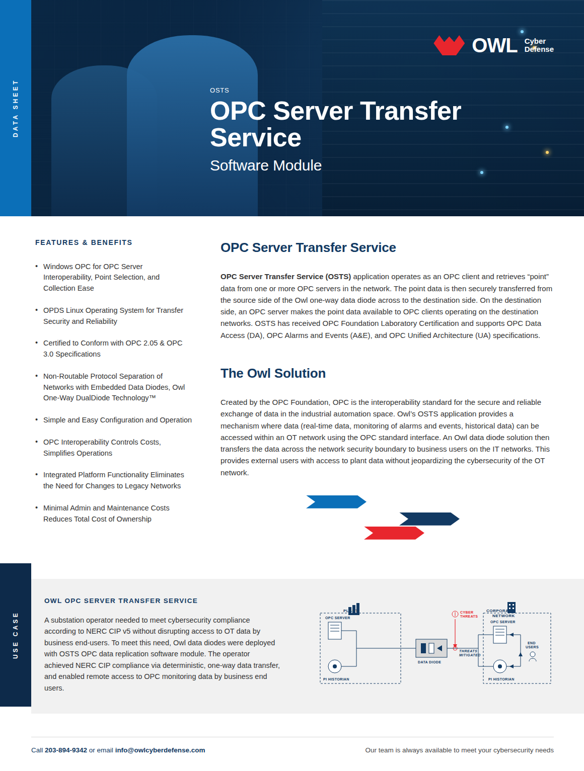Data Sheet
Use Case
OWL Cyber
Defense
OSTS
OPC Server Transfer
Service
Software Module
Features & Benefits
Windows OPC for OPC Server Interoperability, Point Selection, and Collection Ease
OPDS Linux Operating System for Transfer Security and Reliability
Certified to Conform with OPC 2.05 & OPC 3.0 Specifications
Non-Routable Protocol Separation of Networks with Embedded Data Diodes, Owl One-Way DualDiode Technology™
Simple and Easy Configuration and Operation
OPC Interoperability Controls Costs, Simplifies Operations
Integrated Platform Functionality Eliminates the Need for Changes to Legacy Networks
Minimal Admin and Maintenance Costs Reduces Total Cost of Ownership
OPC Server Transfer Service
OPC Server Transfer Service (OSTS) application operates as an OPC client and retrieves “point” data from one or more OPC servers in the network. The point data is then securely transferred from the source side of the Owl one-way data diode across to the destination side. On the destination side, an OPC server makes the point data available to OPC clients operating on the destination networks. OSTS has received OPC Foundation Laboratory Certification and supports OPC Data Access (DA), OPC Alarms and Events (A&E), and OPC Unified Architecture (UA) specifications.
The Owl Solution
Created by the OPC Foundation, OPC is the interoperability standard for the secure and reliable exchange of data in the industrial automation space. Owl’s OSTS application provides a mechanism where data (real-time data, monitoring of alarms and events, historical data) can be accessed within an OT network using the OPC standard interface. An Owl data diode solution then transfers the data across the network security boundary to business users on the IT networks. This provides external users with access to plant data without jeopardizing the cybersecurity of the OT network.
Owl OPC Server Transfer Service
A substation operator needed to meet cybersecurity compliance according to NERC CIP v5 without disrupting access to OT data by business end-users. To meet this need, Owl data diodes were deployed with OSTS OPC data replication software module. The operator achieved NERC CIP compliance via deterministic, one-way data transfer, and enabled remote access to OPC monitoring data by business end users.
PLANT OPC SERVER PI HISTORIAN DATA DIODE CYBER THREATS THREATS MITIGATED CORPORATE NETWORK OPC SERVER PI HISTORIAN END USERS
Call 203-894-9342 or email info@owlcyberdefense.com
Our team is always available to meet your cybersecurity needs